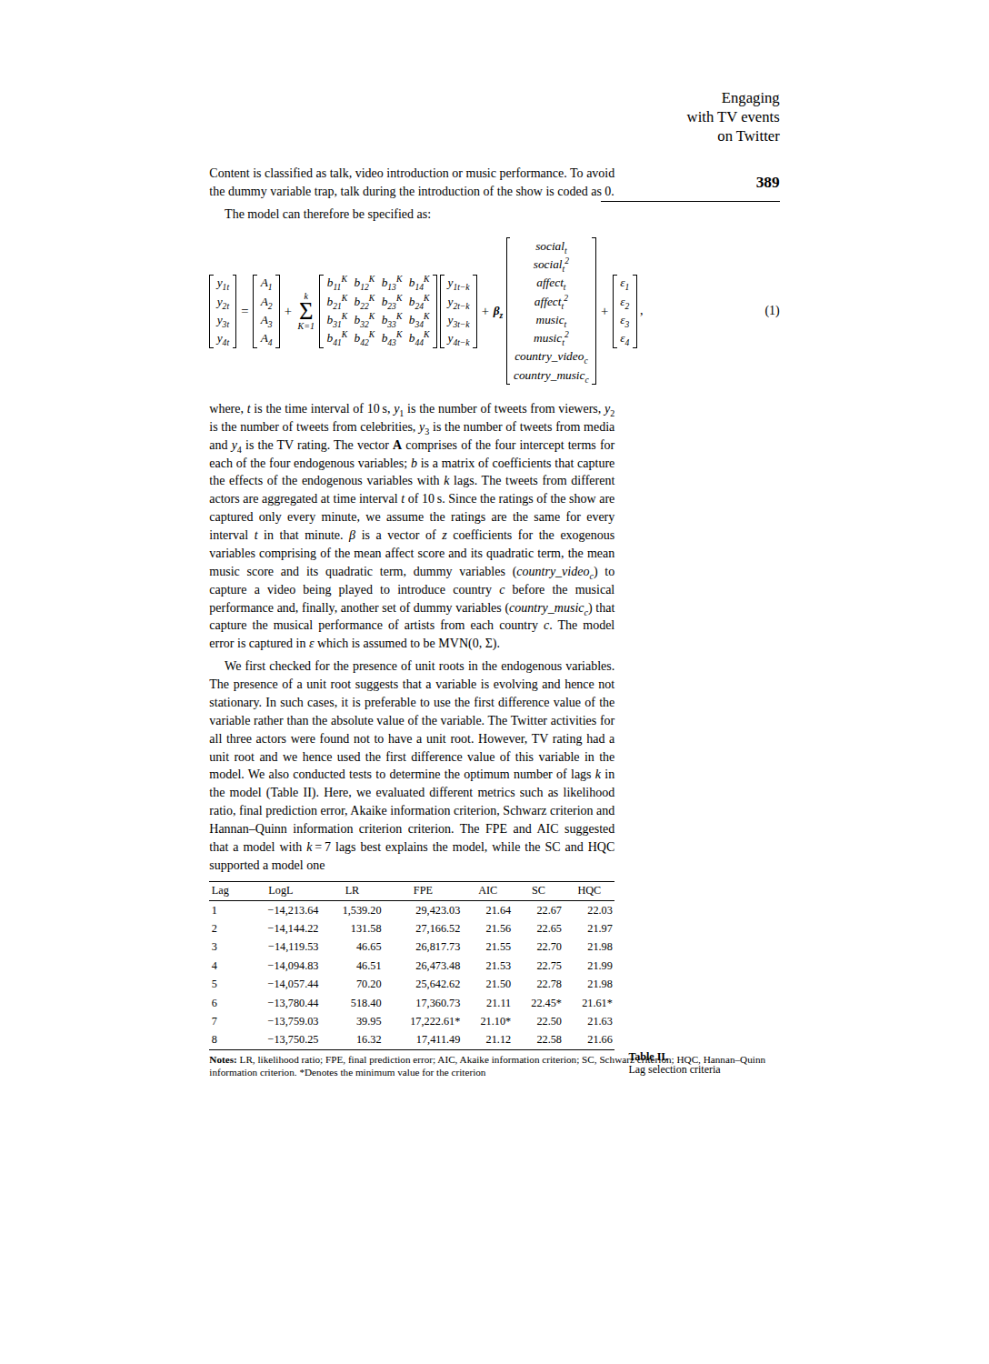Engaging
with TV events
on Twitter
389
Content is classified as talk, video introduction or music performance. To avoid the dummy variable trap, talk during the introduction of the show is coded as 0.
The model can therefore be specified as:
| y 1t |
| y 2t |
| y 3t |
| y 4t |
=
| A 1 |
| A 2 |
| A 3 |
| A 4 |
+ k Σ K=1
| b 11 K | b 12 K | b 13 K | b 14 K |
| b 21 K | b 22 K | b 23 K | b 24 K |
| b 31 K | b 32 K | b 33 K | b 34 K |
| b 41 K | b 42 K | b 43 K | b 44 K |
| y 1t−k |
| y 2t−k |
| y 3t−k |
| y 4t−k |
+ βz
| social t |
| social t 2 |
| affect t |
| affect t 2 |
| music t |
| music t 2 |
| country_video c |
| country_music c |
+
| ε 1 |
| ε 2 |
| ε 3 |
| ε 4 |
,
(1)
where, t is the time interval of 10 s, y1 is the number of tweets from viewers, y2 is the number of tweets from celebrities, y3 is the number of tweets from media and y4 is the TV rating. The vector A comprises of the four intercept terms for each of the four endogenous variables; b is a matrix of coefficients that capture the effects of the endogenous variables with k lags. The tweets from different actors are aggregated at time interval t of 10 s. Since the ratings of the show are captured only every minute, we assume the ratings are the same for every interval t in that minute. β is a vector of z coefficients for the exogenous variables comprising of the mean affect score and its quadratic term, the mean music score and its quadratic term, dummy variables (country_videoc) to capture a video being played to introduce country c before the musical performance and, finally, another set of dummy variables (country_musicc) that capture the musical performance of artists from each country c. The model error is captured in ε which is assumed to be MVN(0, Σ).
We first checked for the presence of unit roots in the endogenous variables. The presence of a unit root suggests that a variable is evolving and hence not stationary. In such cases, it is preferable to use the first difference value of the variable rather than the absolute value of the variable. The Twitter activities for all three actors were found not to have a unit root. However, TV rating had a unit root and we hence used the first difference value of this variable in the model. We also conducted tests to determine the optimum number of lags k in the model (Table II). Here, we evaluated different metrics such as likelihood ratio, final prediction error, Akaike information criterion, Schwarz criterion and Hannan–Quinn information criterion criterion. The FPE and AIC suggested that a model with k = 7 lags best explains the model, while the SC and HQC supported a model one
| Lag | LogL | LR | FPE | AIC | SC | HQC |
| --- | --- | --- | --- | --- | --- | --- |
| 1 | −14,213.64 | 1,539.20 | 29,423.03 | 21.64 | 22.67 | 22.03 |
| 2 | −14,144.22 | 131.58 | 27,166.52 | 21.56 | 22.65 | 21.97 |
| 3 | −14,119.53 | 46.65 | 26,817.73 | 21.55 | 22.70 | 21.98 |
| 4 | −14,094.83 | 46.51 | 26,473.48 | 21.53 | 22.75 | 21.99 |
| 5 | −14,057.44 | 70.20 | 25,642.62 | 21.50 | 22.78 | 21.98 |
| 6 | −13,780.44 | 518.40 | 17,360.73 | 21.11 | 22.45* | 21.61* |
| 7 | −13,759.03 | 39.95 | 17,222.61* | 21.10* | 22.50 | 21.63 |
| 8 | −13,750.25 | 16.32 | 17,411.49 | 21.12 | 22.58 | 21.66 |
Notes: LR, likelihood ratio; FPE, final prediction error; AIC, Akaike information criterion; SC, Schwarz criterion; HQC, Hannan–Quinn information criterion. *Denotes the minimum value for the criterion
Table II.
Lag selection criteria